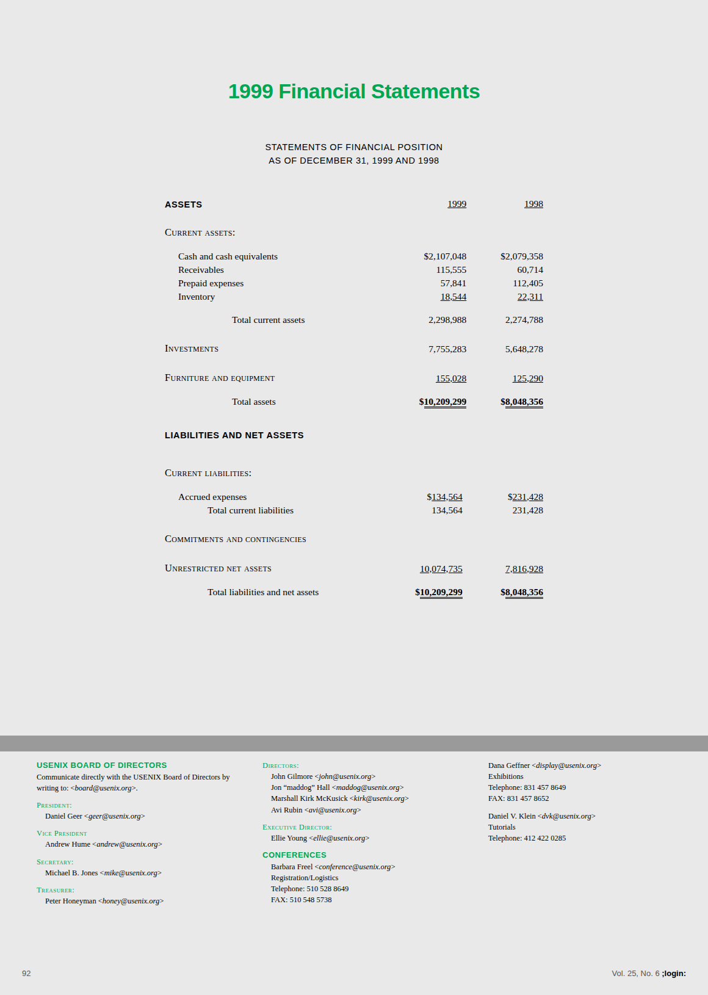1999 Financial Statements
STATEMENTS OF FINANCIAL POSITION
AS OF DECEMBER 31, 1999 AND 1998
| ASSETS | 1999 | 1998 |
| Current assets: | | |
| Cash and cash equivalents | $2,107,048 | $2,079,358 |
| Receivables | 115,555 | 60,714 |
| Prepaid expenses | 57,841 | 112,405 |
| Inventory | 18,544 | 22,311 |
| Total current assets | 2,298,988 | 2,274,788 |
| Investments | 7,755,283 | 5,648,278 |
| Furniture and equipment | 155,028 | 125,290 |
| Total assets | $ 10,209,299 | $ 8,048,356 |
| LIABILITIES AND NET ASSETS | | |
| Current liabilities: | | |
| Accrued expenses | $ 134,564 | $ 231,428 |
| Total current liabilities | 134,564 | 231,428 |
| Commitments and contingencies | | |
| Unrestricted net assets | 10,074,735 | 7,816,928 |
| Total liabilities and net assets | $ 10,209,299 | $ 8,048,356 |
USENIX BOARD OF DIRECTORS
Communicate directly with the USENIX Board of Directors by writing to: <board@usenix.org>.
President:
Daniel Geer <geer@usenix.org>
Vice President
Andrew Hume <andrew@usenix.org>
Secretary:
Michael B. Jones <mike@usenix.org>
Treasurer:
Peter Honeyman <honey@usenix.org>
Directors:
John Gilmore <john@usenix.org>
Jon “maddog” Hall <maddog@usenix.org>
Marshall Kirk McKusick <kirk@usenix.org>
Avi Rubin <avi@usenix.org>
Executive Director:
Ellie Young <ellie@usenix.org>
CONFERENCES
Barbara Freel <conference@usenix.org>
Registration/Logistics
Telephone: 510 528 8649
FAX: 510 548 5738
Dana Geffner <display@usenix.org>
Exhibitions
Telephone: 831 457 8649
FAX: 831 457 8652
Daniel V. Klein <dvk@usenix.org>
Tutorials
Telephone: 412 422 0285
92
Vol. 25, No. 6 ;login: